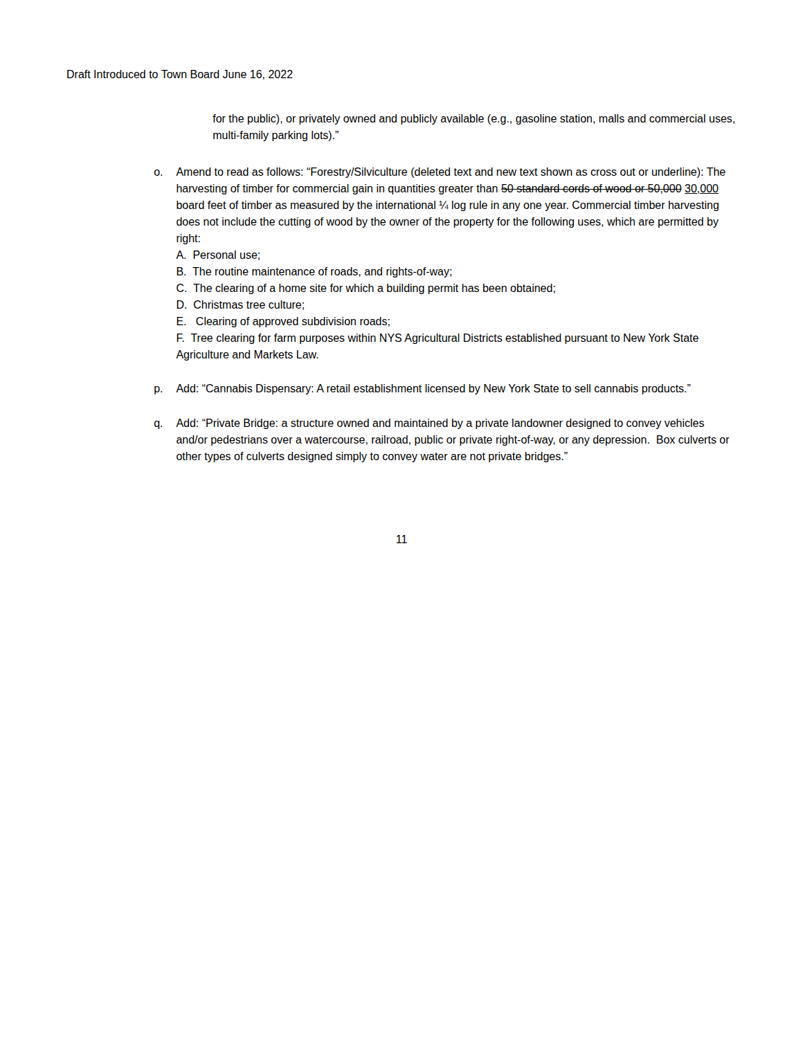Draft Introduced to Town Board June 16, 2022
for the public), or privately owned and publicly available (e.g., gasoline station, malls and commercial uses, multi-family parking lots).”
Amend to read as follows: “Forestry/Silviculture (deleted text and new text shown as cross out or underline): The harvesting of timber for commercial gain in quantities greater than 50 standard cords of wood or 50,000 30,000 board feet of timber as measured by the international ¼ log rule in any one year. Commercial timber harvesting does not include the cutting of wood by the owner of the property for the following uses, which are permitted by right:
A. Personal use;
B. The routine maintenance of roads, and rights-of-way;
C. The clearing of a home site for which a building permit has been obtained;
D. Christmas tree culture;
E. Clearing of approved subdivision roads;
F. Tree clearing for farm purposes within NYS Agricultural Districts established pursuant to New York State Agriculture and Markets Law.
Add: “Cannabis Dispensary: A retail establishment licensed by New York State to sell cannabis products.”
Add: “Private Bridge: a structure owned and maintained by a private landowner designed to convey vehicles and/or pedestrians over a watercourse, railroad, public or private right-of-way, or any depression. Box culverts or other types of culverts designed simply to convey water are not private bridges.”
11